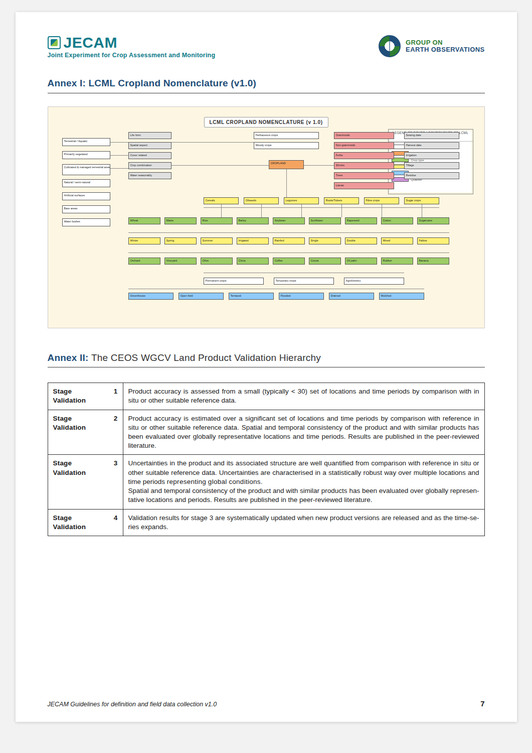JECAM
Joint Experiment for Crop Assessment and Monitoring
GROUP ON
EARTH OBSERVATIONS
Annex I: LCML Cropland Nomenclature (v1.0)
LCML CROPLAND NOMENCLATURE (v 1.0)
LEGEND OF BOXES / COMPONENTS OF LCML NOMENCLATURE
Class definition
Cropland
Crop type
Attribute
Modifier
Qualifier
Terrestrial / Aquatic
Primarily vegetated
Cultivated & managed terrestrial areas
Natural / semi-natural
Artificial surfaces
Bare areas
Water bodies
Life form
Spatial aspect
Cover related
Crop combination
Water seasonality
CROPLAND
Herbaceous crops
Woody crops
Graminoids
Non-graminoids
Forbs
Shrubs
Trees
Lianas
Sowing date
Harvest date
Irrigation
Tillage
Residue
Cereals
Oilseeds
Legumes
Roots/Tubers
Fibre crops
Sugar crops
Wheat
Maize
Rice
Barley
Soybean
Sunflower
Rapeseed
Cotton
Sugarcane
Winter
Spring
Summer
Irrigated
Rainfed
Single
Double
Mixed
Fallow
Orchard
Vineyard
Olive
Citrus
Coffee
Cocoa
Oil palm
Rubber
Banana
Permanent crops
Temporary crops
Agroforestry
Greenhouse
Open field
Terraced
Flooded
Drained
Mulched
Annex II: The CEOS WGCV Land Product Validation Hierarchy
| Stage 1 Validation | Product accuracy is assessed from a small (typically < 30) set of locations and time periods by comparison with in situ or other suitable reference data. |
| Stage 2 Validation | Product accuracy is estimated over a significant set of locations and time periods by comparison with reference in situ or other suitable reference data. Spatial and temporal consistency of the product and with similar products has been evaluated over globally representative locations and time periods. Results are published in the peer-reviewed literature. |
| Stage 3 Validation | Uncertainties in the product and its associated structure are well quantified from comparison with reference in situ or other suitable reference data. Uncertainties are characterised in a statistically robust way over multiple locations and time periods representing global conditions. Spatial and temporal consistency of the product and with similar products has been evaluated over globally representative locations and periods. Results are published in the peer-reviewed literature. |
| Stage 4 Validation | Validation results for stage 3 are systematically updated when new product versions are released and as the time-series expands. |
JECAM Guidelines for definition and field data collection v1.0
7